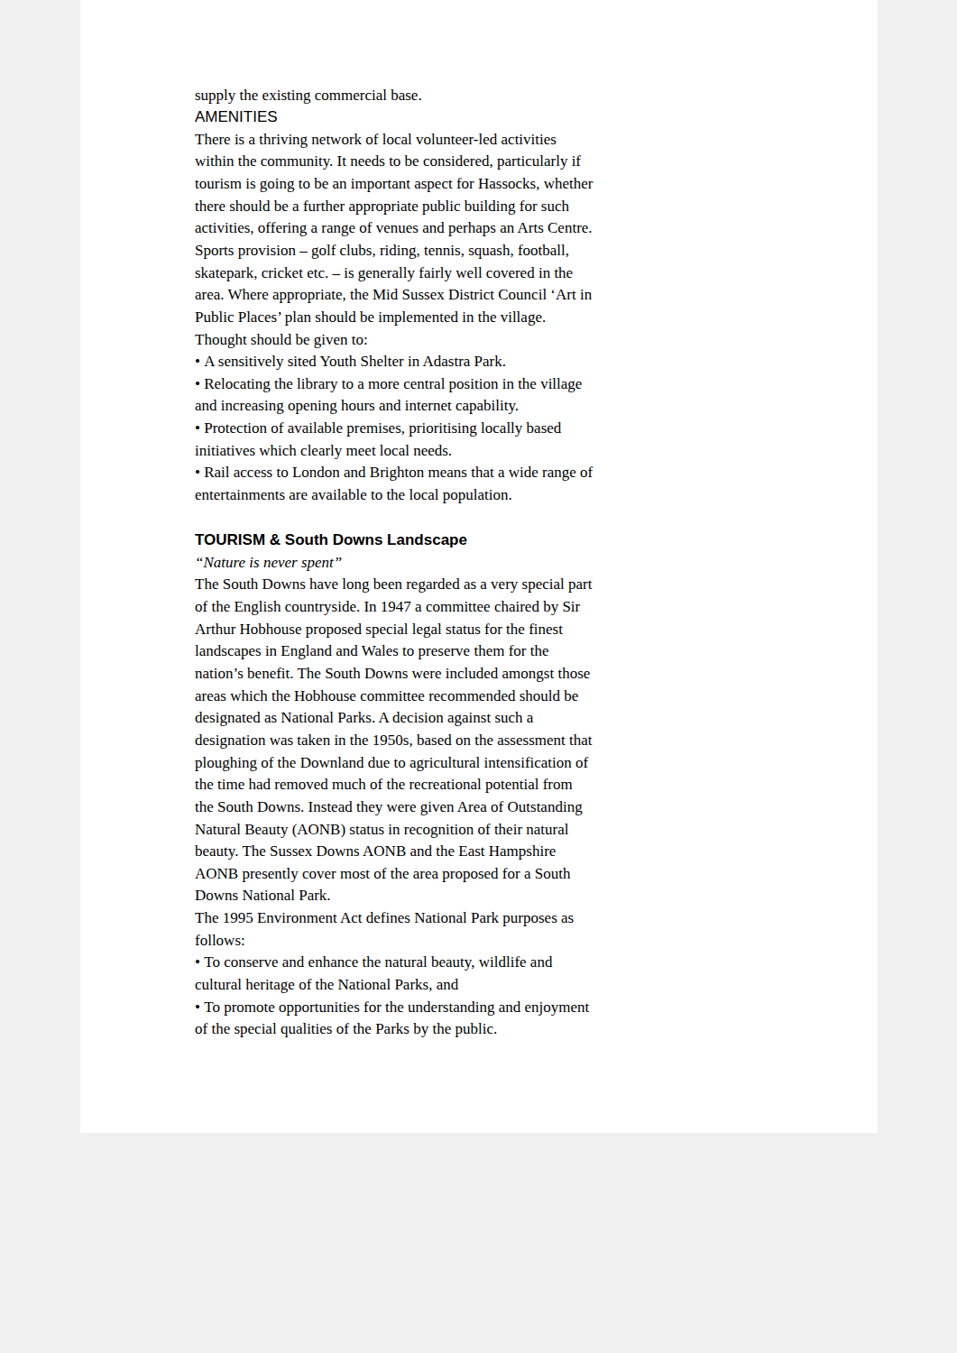supply the existing commercial base.
AMENITIES
There is a thriving network of local volunteer-led activities within the community. It needs to be considered, particularly if tourism is going to be an important aspect for Hassocks, whether there should be a further appropriate public building for such activities, offering a range of venues and perhaps an Arts Centre. Sports provision – golf clubs, riding, tennis, squash, football, skatepark, cricket etc. – is generally fairly well covered in the area. Where appropriate, the Mid Sussex District Council ‘Art in Public Places’ plan should be implemented in the village.
Thought should be given to:
A sensitively sited Youth Shelter in Adastra Park.
Relocating the library to a more central position in the village and increasing opening hours and internet capability.
Protection of available premises, prioritising locally based initiatives which clearly meet local needs.
Rail access to London and Brighton means that a wide range of entertainments are available to the local population.
TOURISM & South Downs Landscape
“Nature is never spent”
The South Downs have long been regarded as a very special part of the English countryside. In 1947 a committee chaired by Sir Arthur Hobhouse proposed special legal status for the finest landscapes in England and Wales to preserve them for the nation’s benefit. The South Downs were included amongst those areas which the Hobhouse committee recommended should be designated as National Parks. A decision against such a designation was taken in the 1950s, based on the assessment that ploughing of the Downland due to agricultural intensification of the time had removed much of the recreational potential from the South Downs. Instead they were given Area of Outstanding Natural Beauty (AONB) status in recognition of their natural beauty. The Sussex Downs AONB and the East Hampshire AONB presently cover most of the area proposed for a South Downs National Park.
The 1995 Environment Act defines National Park purposes as follows:
To conserve and enhance the natural beauty, wildlife and cultural heritage of the National Parks, and
To promote opportunities for the understanding and enjoyment of the special qualities of the Parks by the public.